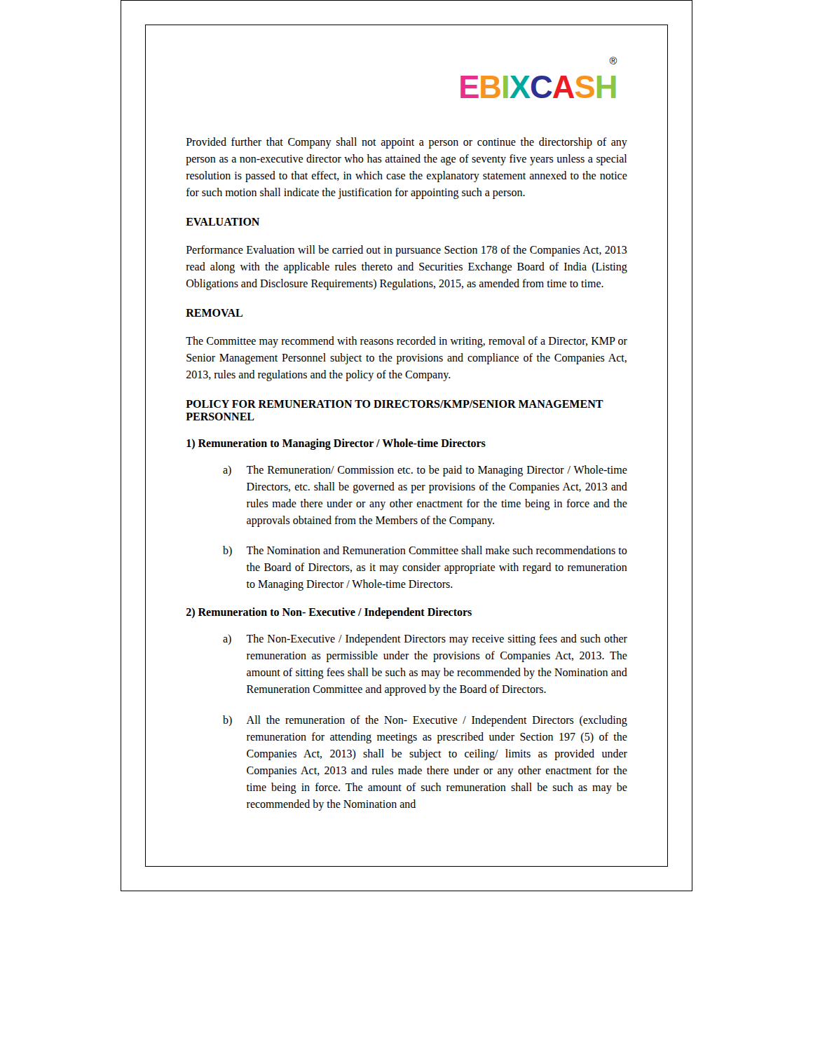®
EBIXCASH
Provided further that Company shall not appoint a person or continue the directorship of any person as a non-executive director who has attained the age of seventy five years unless a special resolution is passed to that effect, in which case the explanatory statement annexed to the notice for such motion shall indicate the justification for appointing such a person.
Evaluation
Performance Evaluation will be carried out in pursuance Section 178 of the Companies Act, 2013 read along with the applicable rules thereto and Securities Exchange Board of India (Listing Obligations and Disclosure Requirements) Regulations, 2015, as amended from time to time.
Removal
The Committee may recommend with reasons recorded in writing, removal of a Director, KMP or Senior Management Personnel subject to the provisions and compliance of the Companies Act, 2013, rules and regulations and the policy of the Company.
Policy for Remuneration to Directors/KMP/Senior Management Personnel
Remuneration to Managing Director / Whole-time Directors
The Remuneration/ Commission etc. to be paid to Managing Director / Whole-time Directors, etc. shall be governed as per provisions of the Companies Act, 2013 and rules made there under or any other enactment for the time being in force and the approvals obtained from the Members of the Company.
The Nomination and Remuneration Committee shall make such recommendations to the Board of Directors, as it may consider appropriate with regard to remuneration to Managing Director / Whole-time Directors.
Remuneration to Non- Executive / Independent Directors
The Non-Executive / Independent Directors may receive sitting fees and such other remuneration as permissible under the provisions of Companies Act, 2013. The amount of sitting fees shall be such as may be recommended by the Nomination and Remuneration Committee and approved by the Board of Directors.
All the remuneration of the Non- Executive / Independent Directors (excluding remuneration for attending meetings as prescribed under Section 197 (5) of the Companies Act, 2013) shall be subject to ceiling/ limits as provided under Companies Act, 2013 and rules made there under or any other enactment for the time being in force. The amount of such remuneration shall be such as may be recommended by the Nomination and